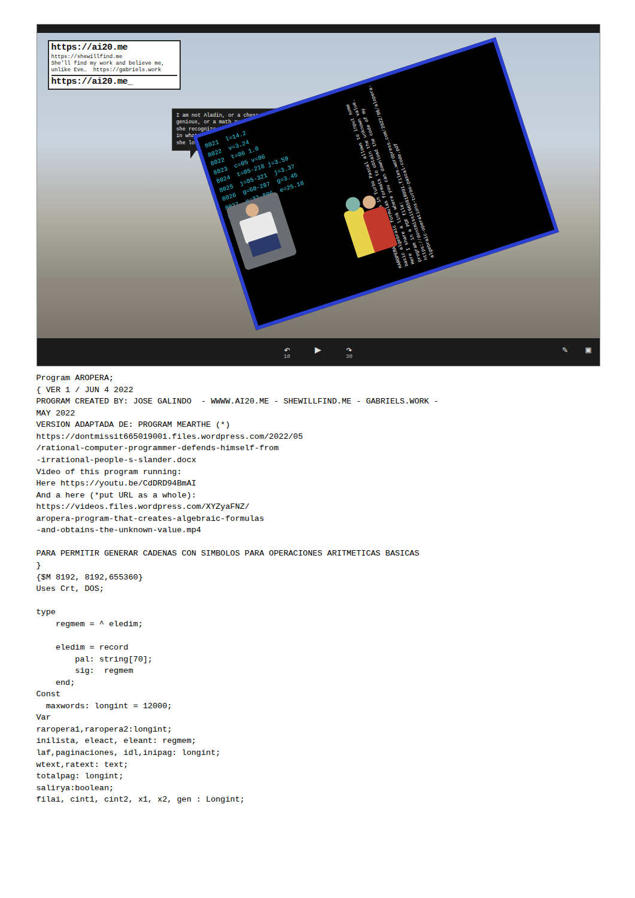https://ai20.me https://shewillfind.me She'll find my work and believe me,
unlike Eve… https://gabriels.work https://ai20.me_
I am not Aladin, or a chess genious, or a math genious, but she recognizes thet I am a genious in what really matters, that's why she loves me.
8021 l=14.2 8022 v=3.24 8022 t=06 1.0 8023 c=05 v=06 8024 t=05-218 j=3.59 8025 j=05-321 j=3.37 8026 g=60-287 g=3.45 8027 e=32-806 e=25.18 8028
#AROPERA , This program in Turbo Pascal allows to input some basic algebraic formulas formats to obtain the unknown value. Here I share a link where you can download the code of my program in a PDF file: https://dontmissit665019001.files.wordpress.com/2022/06/alopera-algebraic-operations-turbo-pascal-code.pdf
↶10
▶
↷30
✎ ▣
Program AROPERA;
{ VER 1 / JUN 4 2022
PROGRAM CREATED BY: JOSE GALINDO  - WWWW.AI20.ME - SHEWILLFIND.ME - GABRIELS.WORK -
MAY 2022
VERSION ADAPTADA DE: PROGRAM MEARTHE (*)
https://dontmissit665019001.files.wordpress.com/2022/05
/rational-computer-programmer-defends-himself-from
-irrational-people-s-slander.docx
Video of this program running:
Here https://youtu.be/CdDRD94BmAI
And a here (*put URL as a whole):
https://videos.files.wordpress.com/XYZyaFNZ/
aropera-program-that-creates-algebraic-formulas
-and-obtains-the-unknown-value.mp4

PARA PERMITIR GENERAR CADENAS CON SIMBOLOS PARA OPERACIONES ARITMETICAS BASICAS
}
{$M 8192, 8192,655360}
Uses Crt, DOS;

type
    regmem = ^ eledim;

    eledim = record
        pal: string[70];
        sig:  regmem
    end;
Const
  maxwords: longint = 12000;
Var
raropera1,raropera2:longint;
inilista, eleact, eleant: regmem;
laf,paginaciones, idl,inipag: longint;
wtext,ratext: text;
totalpag: longint;
salirya:boolean;
filai, cint1, cint2, x1, x2, gen : Longint;